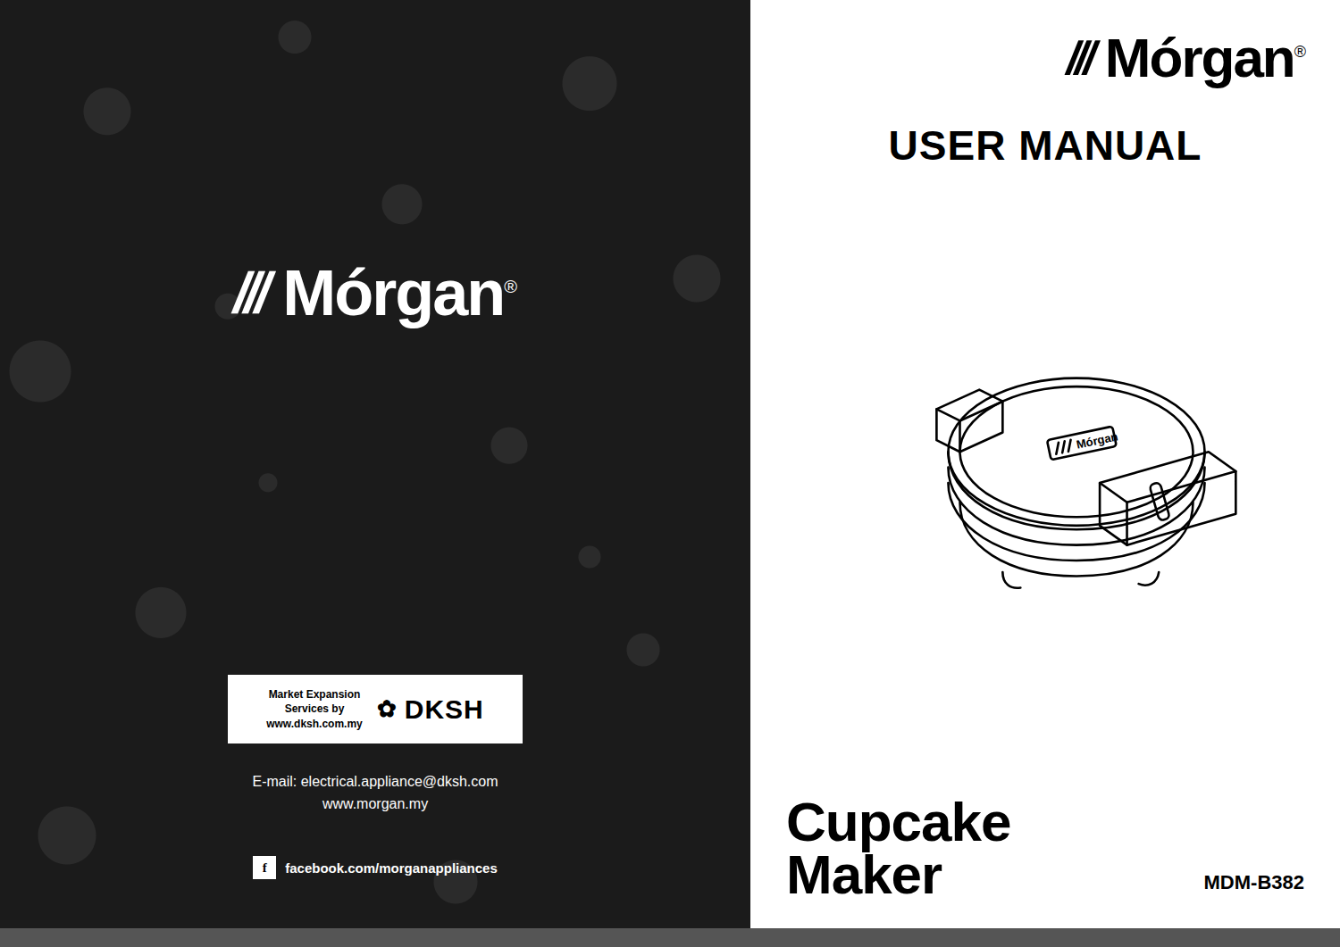/// Mórgan®
Market Expansion
Services by
www.dksh.com.my
✿DKSH
E-mail: electrical.appliance@dksh.com
www.morgan.my
f facebook.com/morganappliances
/// Mórgan®
USER MANUAL
Mórgan
Cupcake
Maker
MDM-B382